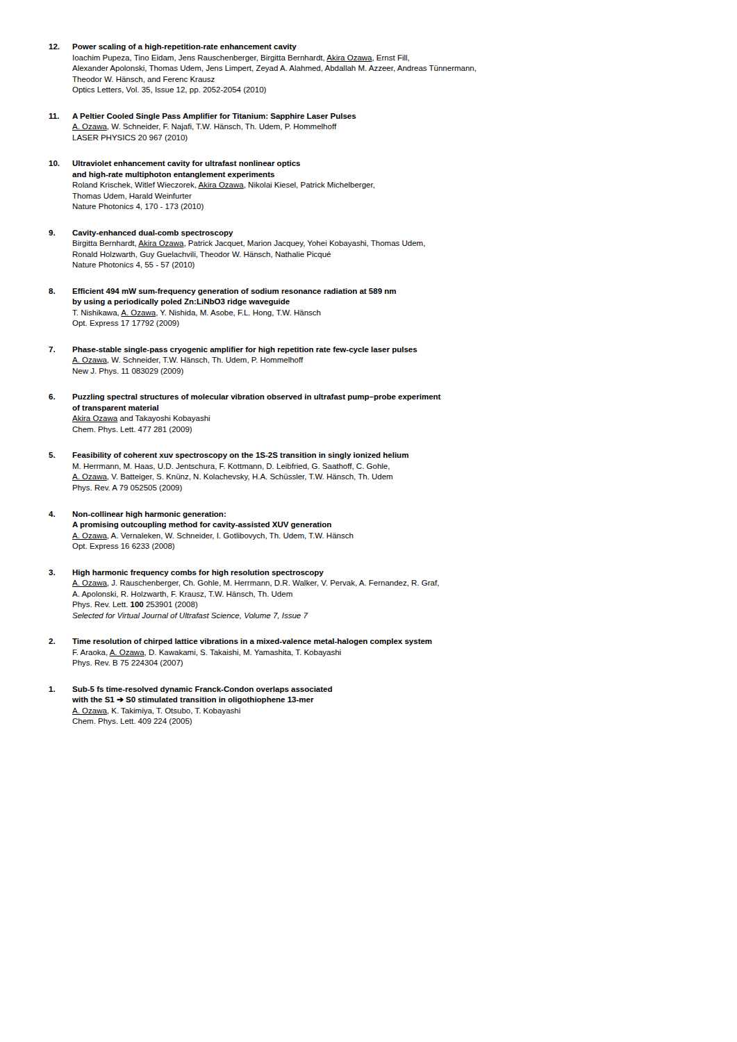12.
Power scaling of a high-repetition-rate enhancement cavity
Ioachim Pupeza, Tino Eidam, Jens Rauschenberger, Birgitta Bernhardt, Akira Ozawa, Ernst Fill,
Alexander Apolonski, Thomas Udem, Jens Limpert, Zeyad A. Alahmed, Abdallah M. Azzeer, Andreas Tünnermann,
Theodor W. Hänsch, and Ferenc Krausz
Optics Letters, Vol. 35, Issue 12, pp. 2052-2054 (2010)
11.
A Peltier Cooled Single Pass Amplifier for Titanium: Sapphire Laser Pulses
A. Ozawa, W. Schneider, F. Najafi, T.W. Hänsch, Th. Udem, P. Hommelhoff
LASER PHYSICS 20 967 (2010)
10.
Ultraviolet enhancement cavity for ultrafast nonlinear optics
and high-rate multiphoton entanglement experiments
Roland Krischek, Witlef Wieczorek, Akira Ozawa, Nikolai Kiesel, Patrick Michelberger,
Thomas Udem, Harald Weinfurter
Nature Photonics 4, 170 - 173 (2010)
9.
Cavity-enhanced dual-comb spectroscopy
Birgitta Bernhardt, Akira Ozawa, Patrick Jacquet, Marion Jacquey, Yohei Kobayashi, Thomas Udem,
Ronald Holzwarth, Guy Guelachvili, Theodor W. Hänsch, Nathalie Picqué
Nature Photonics 4, 55 - 57 (2010)
8.
Efficient 494 mW sum-frequency generation of sodium resonance radiation at 589 nm
by using a periodically poled Zn:LiNbO3 ridge waveguide
T. Nishikawa, A. Ozawa, Y. Nishida, M. Asobe, F.L. Hong, T.W. Hänsch
Opt. Express 17 17792 (2009)
7.
Phase-stable single-pass cryogenic amplifier for high repetition rate few-cycle laser pulses
A. Ozawa, W. Schneider, T.W. Hänsch, Th. Udem, P. Hommelhoff
New J. Phys. 11 083029 (2009)
6.
Puzzling spectral structures of molecular vibration observed in ultrafast pump–probe experiment
of transparent material
Akira Ozawa and Takayoshi Kobayashi
Chem. Phys. Lett. 477 281 (2009)
5.
Feasibility of coherent xuv spectroscopy on the 1S-2S transition in singly ionized helium
M. Herrmann, M. Haas, U.D. Jentschura, F. Kottmann, D. Leibfried, G. Saathoff, C. Gohle,
A. Ozawa, V. Batteiger, S. Knünz, N. Kolachevsky, H.A. Schüssler, T.W. Hänsch, Th. Udem
Phys. Rev. A 79 052505 (2009)
4.
Non-collinear high harmonic generation:
A promising outcoupling method for cavity-assisted XUV generation
A. Ozawa, A. Vernaleken, W. Schneider, I. Gotlibovych, Th. Udem, T.W. Hänsch
Opt. Express 16 6233 (2008)
3.
High harmonic frequency combs for high resolution spectroscopy
A. Ozawa, J. Rauschenberger, Ch. Gohle, M. Herrmann, D.R. Walker, V. Pervak, A. Fernandez, R. Graf,
A. Apolonski, R. Holzwarth, F. Krausz, T.W. Hänsch, Th. Udem
Phys. Rev. Lett. 100 253901 (2008)
Selected for Virtual Journal of Ultrafast Science, Volume 7, Issue 7
2.
Time resolution of chirped lattice vibrations in a mixed-valence metal-halogen complex system
F. Araoka, A. Ozawa, D. Kawakami, S. Takaishi, M. Yamashita, T. Kobayashi
Phys. Rev. B 75 224304 (2007)
1.
Sub-5 fs time-resolved dynamic Franck-Condon overlaps associated
with the S1 ➔ S0 stimulated transition in oligothiophene 13-mer
A. Ozawa, K. Takimiya, T. Otsubo, T. Kobayashi
Chem. Phys. Lett. 409 224 (2005)